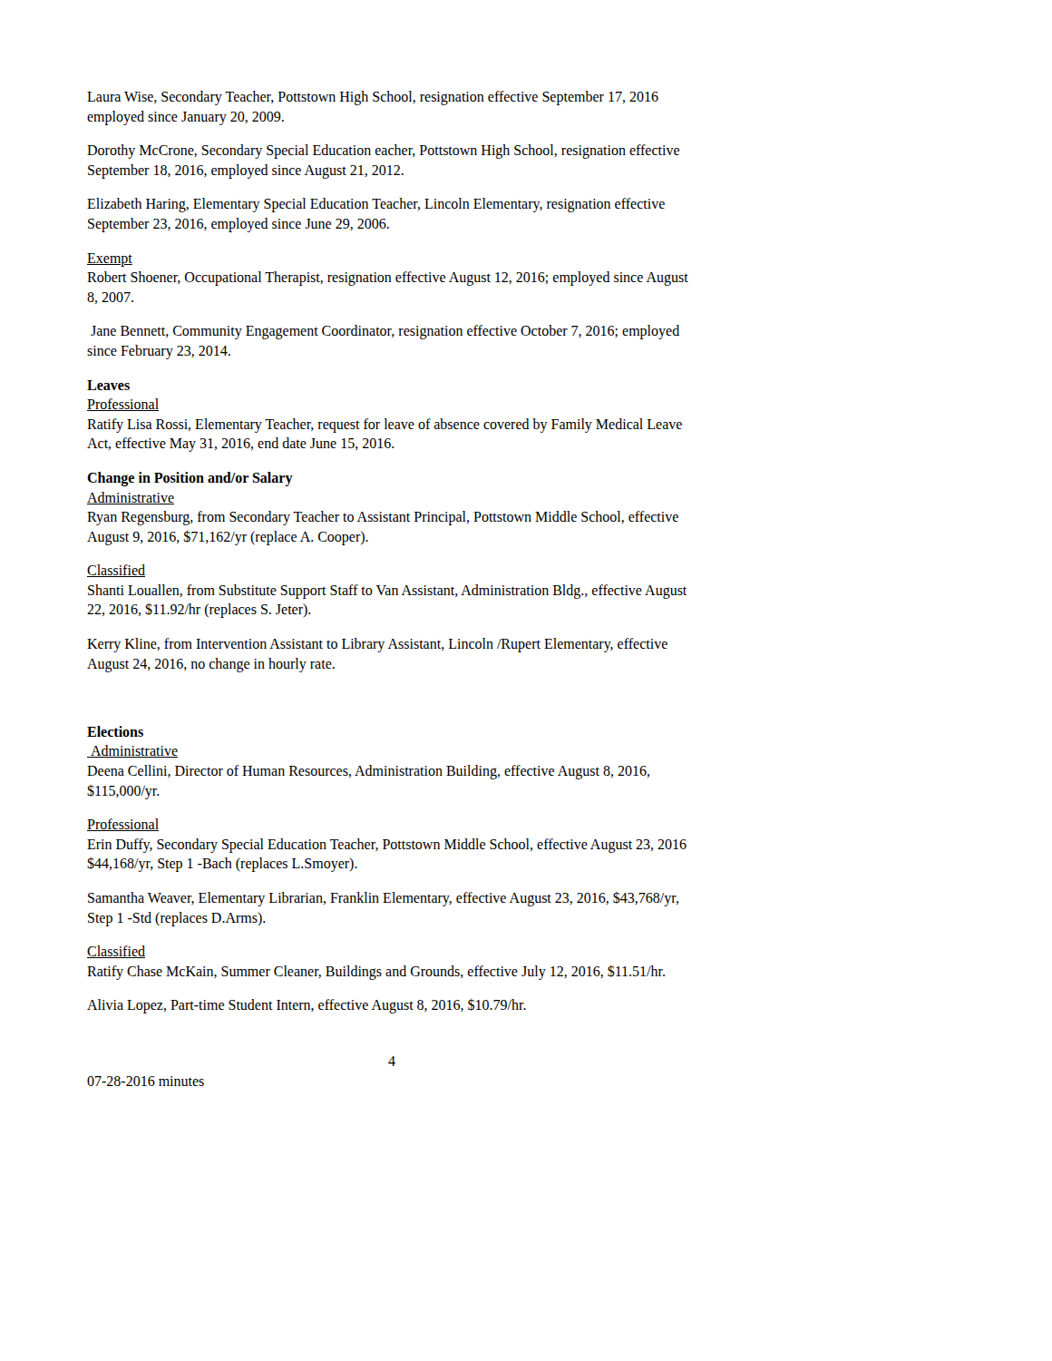Laura Wise, Secondary Teacher, Pottstown High School, resignation effective September 17, 2016 employed since January 20, 2009.
Dorothy McCrone, Secondary Special Education eacher, Pottstown High School, resignation effective September 18, 2016, employed since August 21, 2012.
Elizabeth Haring, Elementary Special Education Teacher, Lincoln Elementary, resignation effective September 23, 2016, employed since June 29, 2006.
Exempt
Robert Shoener, Occupational Therapist, resignation effective August 12, 2016; employed since August 8, 2007.
Jane Bennett, Community Engagement Coordinator, resignation effective October 7, 2016; employed since February 23, 2014.
Leaves
Professional
Ratify Lisa Rossi, Elementary Teacher, request for leave of absence covered by Family Medical Leave Act, effective May 31, 2016, end date June 15, 2016.
Change in Position and/or Salary
Administrative
Ryan Regensburg, from Secondary Teacher to Assistant Principal, Pottstown Middle School, effective August 9, 2016, $71,162/yr (replace A. Cooper).
Classified
Shanti Louallen, from Substitute Support Staff to Van Assistant, Administration Bldg., effective August 22, 2016, $11.92/hr (replaces S. Jeter).
Kerry Kline, from Intervention Assistant to Library Assistant, Lincoln /Rupert Elementary, effective August 24, 2016, no change in hourly rate.
Elections
Administrative
Deena Cellini, Director of Human Resources, Administration Building, effective August 8, 2016, $115,000/yr.
Professional
Erin Duffy, Secondary Special Education Teacher, Pottstown Middle School, effective August 23, 2016 $44,168/yr, Step 1 -Bach (replaces L.Smoyer).
Samantha Weaver, Elementary Librarian, Franklin Elementary, effective August 23, 2016, $43,768/yr, Step 1 -Std (replaces D.Arms).
Classified
Ratify Chase McKain, Summer Cleaner, Buildings and Grounds, effective July 12, 2016, $11.51/hr.
Alivia Lopez, Part-time Student Intern, effective August 8, 2016, $10.79/hr.
4
07-28-2016 minutes